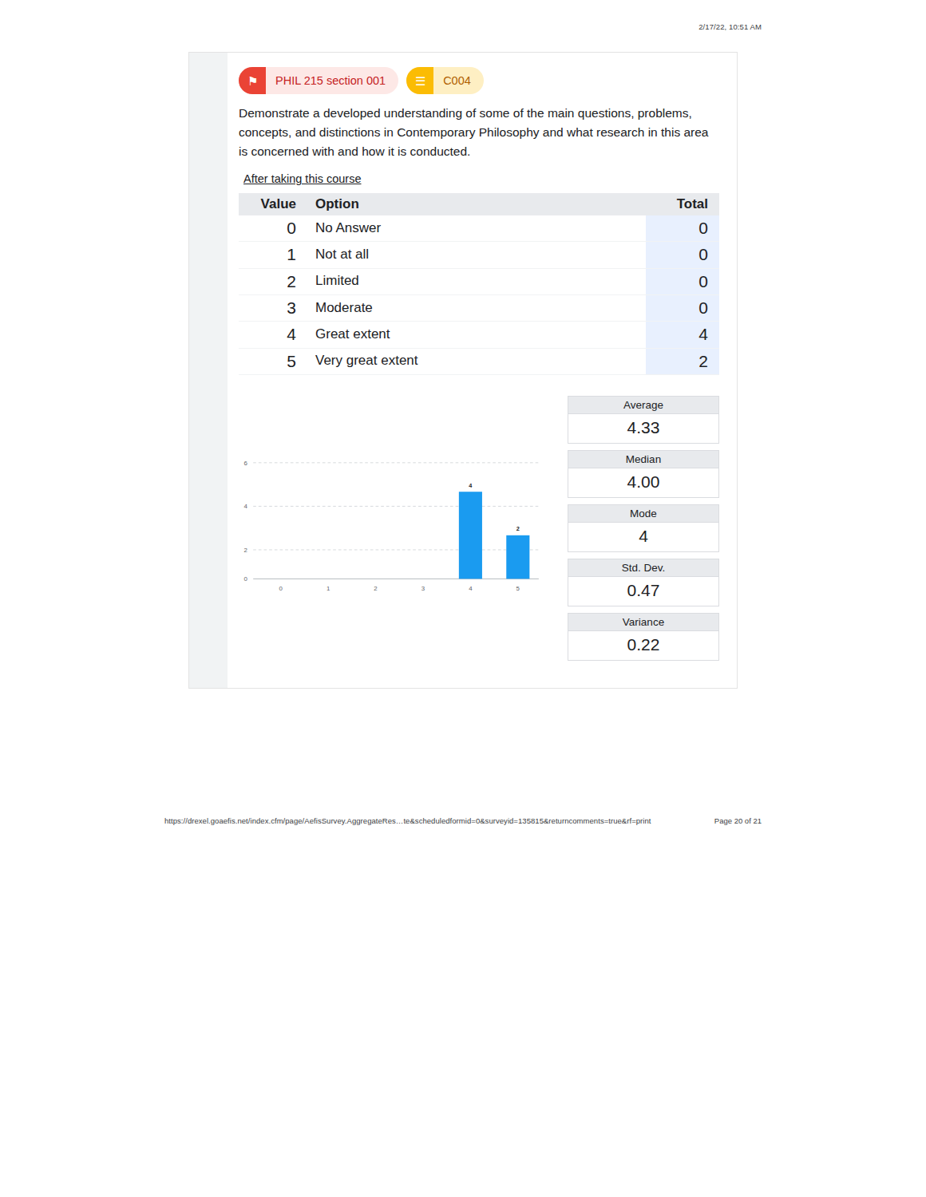2/17/22, 10:51 AM
⚑ PHIL 215 section 001 ☰ C004
Demonstrate a developed understanding of some of the main questions, problems, concepts, and distinctions in Contemporary Philosophy and what research in this area is concerned with and how it is conducted.
After taking this course
| Value | Option | Total |
| --- | --- | --- |
| 0 | No Answer | 0 |
| 1 | Not at all | 0 |
| 2 | Limited | 0 |
| 3 | Moderate | 0 |
| 4 | Great extent | 4 |
| 5 | Very great extent | 2 |
6 4 2 0 4 2 0 1 2 3 4 5
Average
4.33
Median
4.00
Mode
4
Std. Dev.
0.47
Variance
0.22
https://drexel.goaefis.net/index.cfm/page/AefisSurvey.AggregateRes…te&scheduledformid=0&surveyid=135815&returncomments=true&rf=print
Page 20 of 21